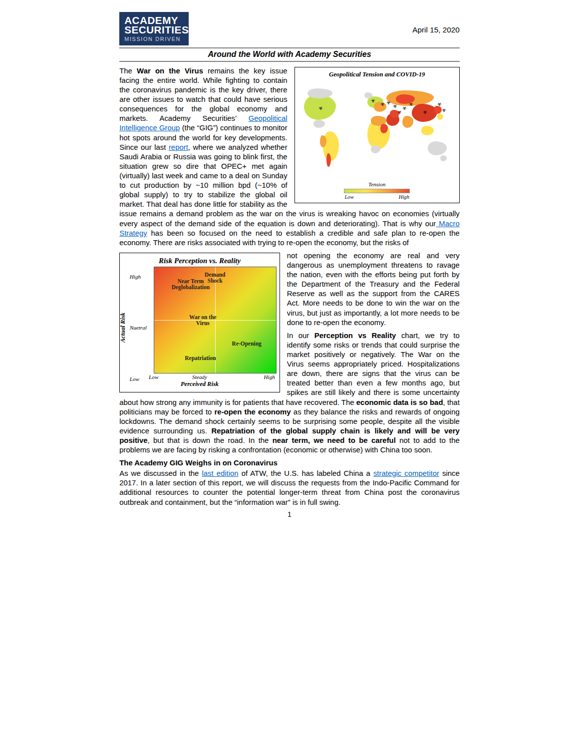ACADEMY
SECURITIES
MISSION DRIVEN
April 15, 2020
Around the World with Academy Securities
Geopolitical Tension and COVID-19
☣
☣
☣
☣
☣
☣
☣
☣
☣
☣
☣
Tension
Low High
The War on the Virus remains the key issue facing the entire world. While fighting to contain the coronavirus pandemic is the key driver, there are other issues to watch that could have serious consequences for the global economy and markets. Academy Securities’ Geopolitical Intelligence Group (the “GIG”) continues to monitor hot spots around the world for key developments. Since our last report, where we analyzed whether Saudi Arabia or Russia was going to blink first, the situation grew so dire that OPEC+ met again (virtually) last week and came to a deal on Sunday to cut production by ~10 million bpd (~10% of global supply) to try to stabilize the global oil market. That deal has done little for stability as the issue remains a demand problem as the war on the virus is wreaking havoc on economies (virtually every aspect of the demand side of the equation is down and deteriorating). That is why our Macro Strategy has been so focused on the need to establish a credible and safe plan to re-open the economy. There are risks associated with trying to re-open the economy, but the risks of
Risk Perception vs. Reality
Actual Risk
High
Nuetral
Low
Demand
Shock
Near Term
Deglobalization
War on the
Virus
Re-Opening
Repatriation
Low
Steady
High
Perceived Risk
not opening the economy are real and very dangerous as unemployment threatens to ravage the nation, even with the efforts being put forth by the Department of the Treasury and the Federal Reserve as well as the support from the CARES Act. More needs to be done to win the war on the virus, but just as importantly, a lot more needs to be done to re-open the economy.
In our Perception vs Reality chart, we try to identify some risks or trends that could surprise the market positively or negatively. The War on the Virus seems appropriately priced. Hospitalizations are down, there are signs that the virus can be treated better than even a few months ago, but spikes are still likely and there is some uncertainty about how strong any immunity is for patients that have recovered. The economic data is so bad, that politicians may be forced to re-open the economy as they balance the risks and rewards of ongoing lockdowns. The demand shock certainly seems to be surprising some people, despite all the visible evidence surrounding us. Repatriation of the global supply chain is likely and will be very positive, but that is down the road. In the near term, we need to be careful not to add to the problems we are facing by risking a confrontation (economic or otherwise) with China too soon.
The Academy GIG Weighs in on Coronavirus
As we discussed in the last edition of ATW, the U.S. has labeled China a strategic competitor since 2017. In a later section of this report, we will discuss the requests from the Indo-Pacific Command for additional resources to counter the potential longer-term threat from China post the coronavirus outbreak and containment, but the “information war” is in full swing.
1